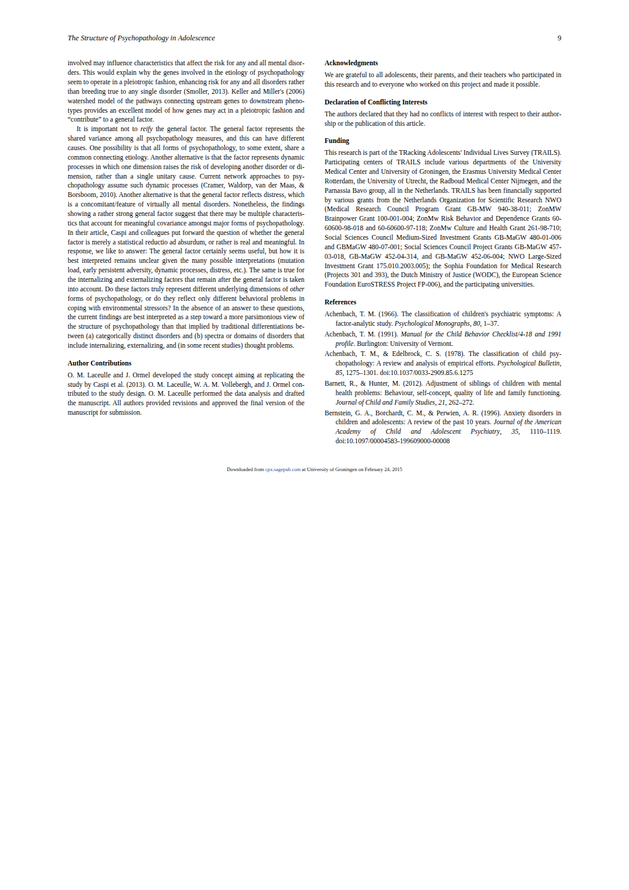The Structure of Psychopathology in Adolescence 9
involved may influence characteristics that affect the risk for any and all mental disorders. This would explain why the genes involved in the etiology of psychopathology seem to operate in a pleiotropic fashion, enhancing risk for any and all disorders rather than breeding true to any single disorder (Smoller, 2013). Keller and Miller's (2006) watershed model of the pathways connecting upstream genes to downstream phenotypes provides an excellent model of how genes may act in a pleiotropic fashion and “contribute” to a general factor.
It is important not to reify the general factor. The general factor represents the shared variance among all psychopathology measures, and this can have different causes. One possibility is that all forms of psychopathology, to some extent, share a common connecting etiology. Another alternative is that the factor represents dynamic processes in which one dimension raises the risk of developing another disorder or dimension, rather than a single unitary cause. Current network approaches to psychopathology assume such dynamic processes (Cramer, Waldorp, van der Maas, & Borsboom, 2010). Another alternative is that the general factor reflects distress, which is a concomitant/feature of virtually all mental disorders. Nonetheless, the findings showing a rather strong general factor suggest that there may be multiple characteristics that account for meaningful covariance amongst major forms of psychopathology. In their article, Caspi and colleagues put forward the question of whether the general factor is merely a statistical reductio ad absurdum, or rather is real and meaningful. In response, we like to answer: The general factor certainly seems useful, but how it is best interpreted remains unclear given the many possible interpretations (mutation load, early persistent adversity, dynamic processes, distress, etc.). The same is true for the internalizing and externalizing factors that remain after the general factor is taken into account. Do these factors truly represent different underlying dimensions of other forms of psychopathology, or do they reflect only different behavioral problems in coping with environmental stressors? In the absence of an answer to these questions, the current findings are best interpreted as a step toward a more parsimonious view of the structure of psychopathology than that implied by traditional differentiations between (a) categorically distinct disorders and (b) spectra or domains of disorders that include internalizing, externalizing, and (in some recent studies) thought problems.
Author Contributions
O. M. Laceulle and J. Ormel developed the study concept aiming at replicating the study by Caspi et al. (2013). O. M. Laceulle, W. A. M. Vollebergh, and J. Ormel contributed to the study design. O. M. Laceulle performed the data analysis and drafted the manuscript. All authors provided revisions and approved the final version of the manuscript for submission.
Acknowledgments
We are grateful to all adolescents, their parents, and their teachers who participated in this research and to everyone who worked on this project and made it possible.
Declaration of Conflicting Interests
The authors declared that they had no conflicts of interest with respect to their authorship or the publication of this article.
Funding
This research is part of the TRacking Adolescents' Individual Lives Survey (TRAILS). Participating centers of TRAILS include various departments of the University Medical Center and University of Groningen, the Erasmus University Medical Center Rotterdam, the University of Utrecht, the Radboud Medical Center Nijmegen, and the Parnassia Bavo group, all in the Netherlands. TRAILS has been financially supported by various grants from the Netherlands Organization for Scientific Research NWO (Medical Research Council Program Grant GB-MW 940-38-011; ZonMW Brainpower Grant 100-001-004; ZonMw Risk Behavior and Dependence Grants 60-60600-98-018 and 60-60600-97-118; ZonMw Culture and Health Grant 261-98-710; Social Sciences Council Medium-Sized Investment Grants GB-MaGW 480-01-006 and GBMaGW 480-07-001; Social Sciences Council Project Grants GB-MaGW 457-03-018, GB-MaGW 452-04-314, and GB-MaGW 452-06-004; NWO Large-Sized Investment Grant 175.010.2003.005); the Sophia Foundation for Medical Research (Projects 301 and 393), the Dutch Ministry of Justice (WODC), the European Science Foundation EuroSTRESS Project FP-006), and the participating universities.
References
Achenbach, T. M. (1966). The classification of children's psychiatric symptoms: A factor-analytic study. Psychological Monographs, 80, 1–37.
Achenbach, T. M. (1991). Manual for the Child Behavior Checklist/4-18 and 1991 profile. Burlington: University of Vermont.
Achenbach, T. M., & Edelbrock, C. S. (1978). The classification of child psychopathology: A review and analysis of empirical efforts. Psychological Bulletin, 85, 1275–1301. doi:10.1037/0033-2909.85.6.1275
Barnett, R., & Hunter, M. (2012). Adjustment of siblings of children with mental health problems: Behaviour, self-concept, quality of life and family functioning. Journal of Child and Family Studies, 21, 262–272.
Bernstein, G. A., Borchardt, C. M., & Perwien, A. R. (1996). Anxiety disorders in children and adolescents: A review of the past 10 years. Journal of the American Academy of Child and Adolescent Psychiatry, 35, 1110–1119. doi:10.1097/00004583-199609000-00008
Downloaded from cpx.sagepub.com at University of Groningen on February 24, 2015